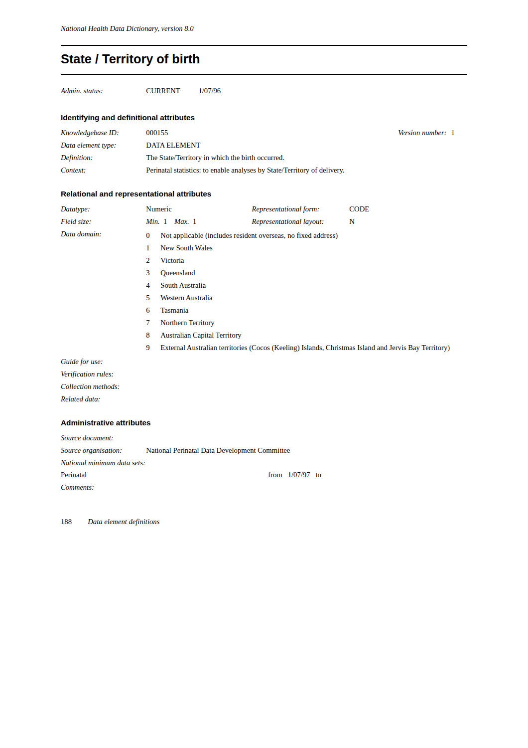National Health Data Dictionary, version 8.0
State / Territory of birth
| Admin. status: | CURRENT 1/07/96 |
Identifying and definitional attributes
| Knowledgebase ID: | 000155 | Version number: | 1 |
| Data element type: | DATA ELEMENT |
| Definition: | The State/Territory in which the birth occurred. |
| Context: | Perinatal statistics: to enable analyses by State/Territory of delivery. |
Relational and representational attributes
| Datatype: | Numeric | Representational form: | CODE |
| Field size: | Min. 1 Max. 1 | Representational layout: | N |
| Data domain: | / 0 / Not applicable (includes resident overseas, no fixed address) / / 1 / New South Wales / / 2 / Victoria / / 3 / Queensland / / 4 / South Australia / / 5 / Western Australia / / 6 / Tasmania / / 7 / Northern Territory / / 8 / Australian Capital Territory / / 9 / External Australian territories (Cocos (Keeling) Islands, Christmas Island and Jervis Bay Territory) / |
| Guide for use: | |
| Verification rules: | |
| Collection methods: | |
| Related data: | |
Administrative attributes
| Source document: | |
| Source organisation: | National Perinatal Data Development Committee |
| National minimum data sets: |
| Perinatal | | from 1/07/97 to |
| Comments: | |
188 Data element definitions